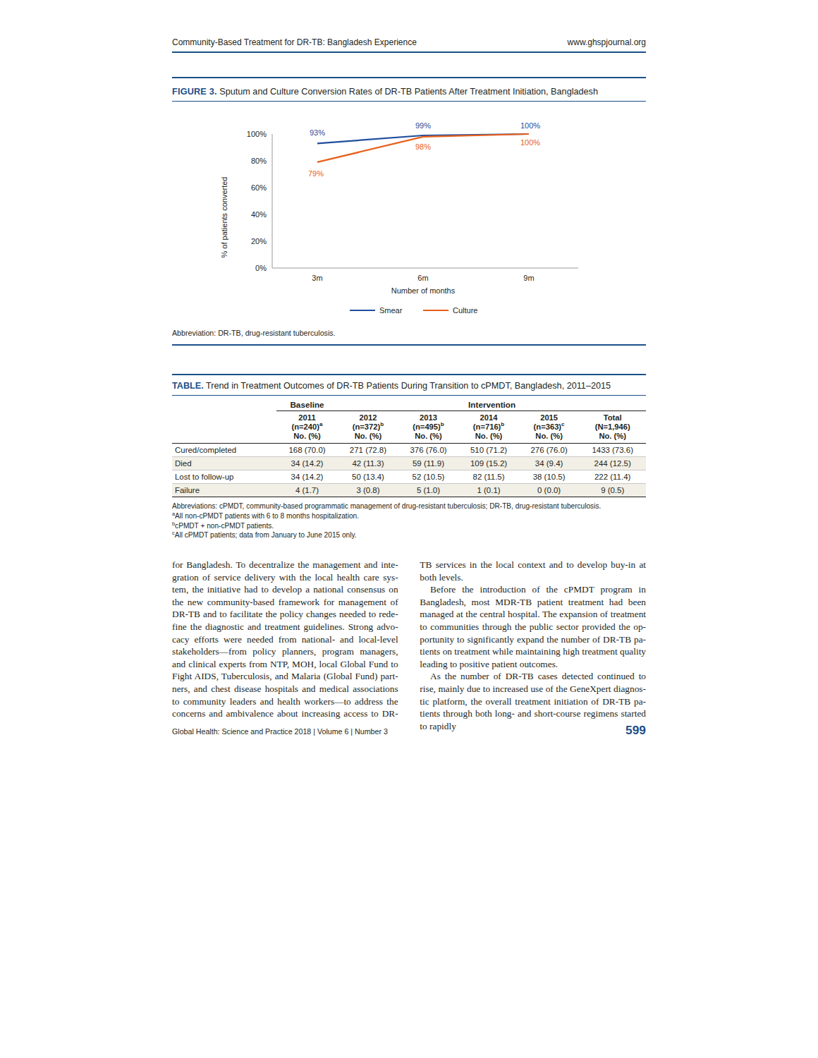Community-Based Treatment for DR-TB: Bangladesh Experience
www.ghspjournal.org
FIGURE 3. Sputum and Culture Conversion Rates of DR-TB Patients After Treatment Initiation, Bangladesh
% of patients converted 100% 80% 60% 40% 20% 0% 3m 6m 9m Number of months 93% 99% 100% 79% 98% 100% Smear Culture
Abbreviation: DR-TB, drug-resistant tuberculosis.
TABLE. Trend in Treatment Outcomes of DR-TB Patients During Transition to cPMDT, Bangladesh, 2011–2015
| | Baseline | Intervention |
| --- | --- | --- |
| | 2011 (n=240) a No. (%) | 2012 (n=372) b No. (%) | 2013 (n=495) b No. (%) | 2014 (n=716) b No. (%) | 2015 (n=363) c No. (%) | Total (N=1,946) No. (%) |
| Cured/completed | 168 (70.0) | 271 (72.8) | 376 (76.0) | 510 (71.2) | 276 (76.0) | 1433 (73.6) |
| Died | 34 (14.2) | 42 (11.3) | 59 (11.9) | 109 (15.2) | 34 (9.4) | 244 (12.5) |
| Lost to follow-up | 34 (14.2) | 50 (13.4) | 52 (10.5) | 82 (11.5) | 38 (10.5) | 222 (11.4) |
| Failure | 4 (1.7) | 3 (0.8) | 5 (1.0) | 1 (0.1) | 0 (0.0) | 9 (0.5) |
Abbreviations: cPMDT, community-based programmatic management of drug-resistant tuberculosis; DR-TB, drug-resistant tuberculosis.
aAll non-cPMDT patients with 6 to 8 months hospitalization.
bcPMDT + non-cPMDT patients.
cAll cPMDT patients; data from January to June 2015 only.
for Bangladesh. To decentralize the management and integration of service delivery with the local health care system, the initiative had to develop a national consensus on the new community-based framework for management of DR-TB and to facilitate the policy changes needed to redefine the diagnostic and treatment guidelines. Strong advocacy efforts were needed from national- and local-level stakeholders—from policy planners, program managers, and clinical experts from NTP, MOH, local Global Fund to Fight AIDS, Tuberculosis, and Malaria (Global Fund) partners, and chest disease hospitals and medical associations to community leaders and health workers—to address the concerns and ambivalence about increasing access to DR-TB services in the local context and to develop buy-in at both levels.
Before the introduction of the cPMDT program in Bangladesh, most MDR-TB patient treatment had been managed at the central hospital. The expansion of treatment to communities through the public sector provided the opportunity to significantly expand the number of DR-TB patients on treatment while maintaining high treatment quality leading to positive patient outcomes.
As the number of DR-TB cases detected continued to rise, mainly due to increased use of the GeneXpert diagnostic platform, the overall treatment initiation of DR-TB patients through both long- and short-course regimens started to rapidly
Global Health: Science and Practice 2018 | Volume 6 | Number 3
599